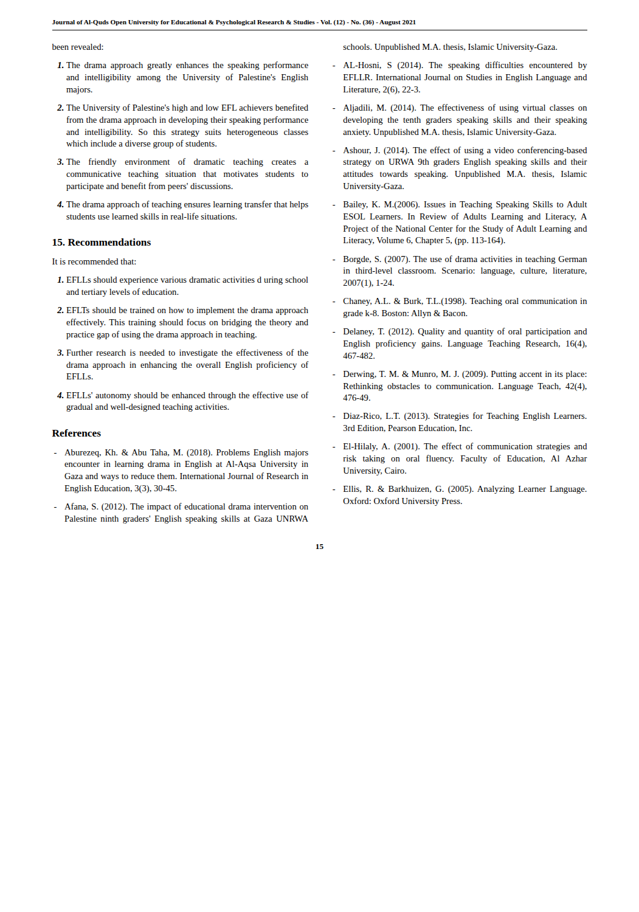Journal of Al-Quds Open University for Educational & Psychological Research & Studies - Vol. (12) - No. (36) - August 2021
been revealed:
The drama approach greatly enhances the speaking performance and intelligibility among the University of Palestine's English majors.
The University of Palestine's high and low EFL achievers benefited from the drama approach in developing their speaking performance and intelligibility. So this strategy suits heterogeneous classes which include a diverse group of students.
The friendly environment of dramatic teaching creates a communicative teaching situation that motivates students to participate and benefit from peers' discussions.
The drama approach of teaching ensures learning transfer that helps students use learned skills in real-life situations.
15. Recommendations
It is recommended that:
EFLLs should experience various dramatic activities d uring school and tertiary levels of education.
EFLTs should be trained on how to implement the drama approach effectively. This training should focus on bridging the theory and practice gap of using the drama approach in teaching.
Further research is needed to investigate the effectiveness of the drama approach in enhancing the overall English proficiency of EFLLs.
EFLLs' autonomy should be enhanced through the effective use of gradual and well-designed teaching activities.
References
Aburezeq, Kh. & Abu Taha, M. (2018). Problems English majors encounter in learning drama in English at Al-Aqsa University in Gaza and ways to reduce them. International Journal of Research in English Education, 3(3), 30-45.
Afana, S. (2012). The impact of educational drama intervention on Palestine ninth graders' English speaking skills at Gaza UNRWA schools. Unpublished M.A. thesis, Islamic University-Gaza.
AL-Hosni, S (2014). The speaking difficulties encountered by EFLLR. International Journal on Studies in English Language and Literature, 2(6), 22-3.
Aljadili, M. (2014). The effectiveness of using virtual classes on developing the tenth graders speaking skills and their speaking anxiety. Unpublished M.A. thesis, Islamic University-Gaza.
Ashour, J. (2014). The effect of using a video conferencing-based strategy on URWA 9th graders English speaking skills and their attitudes towards speaking. Unpublished M.A. thesis, Islamic University-Gaza.
Bailey, K. M.(2006). Issues in Teaching Speaking Skills to Adult ESOL Learners. In Review of Adults Learning and Literacy, A Project of the National Center for the Study of Adult Learning and Literacy, Volume 6, Chapter 5, (pp. 113-164).
Borgde, S. (2007). The use of drama activities in teaching German in third-level classroom. Scenario: language, culture, literature, 2007(1), 1-24.
Chaney, A.L. & Burk, T.L.(1998). Teaching oral communication in grade k-8. Boston: Allyn & Bacon.
Delaney, T. (2012). Quality and quantity of oral participation and English proficiency gains. Language Teaching Research, 16(4), 467-482.
Derwing, T. M. & Munro, M. J. (2009). Putting accent in its place: Rethinking obstacles to communication. Language Teach, 42(4), 476-49.
Diaz-Rico, L.T. (2013). Strategies for Teaching English Learners. 3rd Edition, Pearson Education, Inc.
El-Hilaly, A. (2001). The effect of communication strategies and risk taking on oral fluency. Faculty of Education, Al Azhar University, Cairo.
Ellis, R. & Barkhuizen, G. (2005). Analyzing Learner Language. Oxford: Oxford University Press.
15